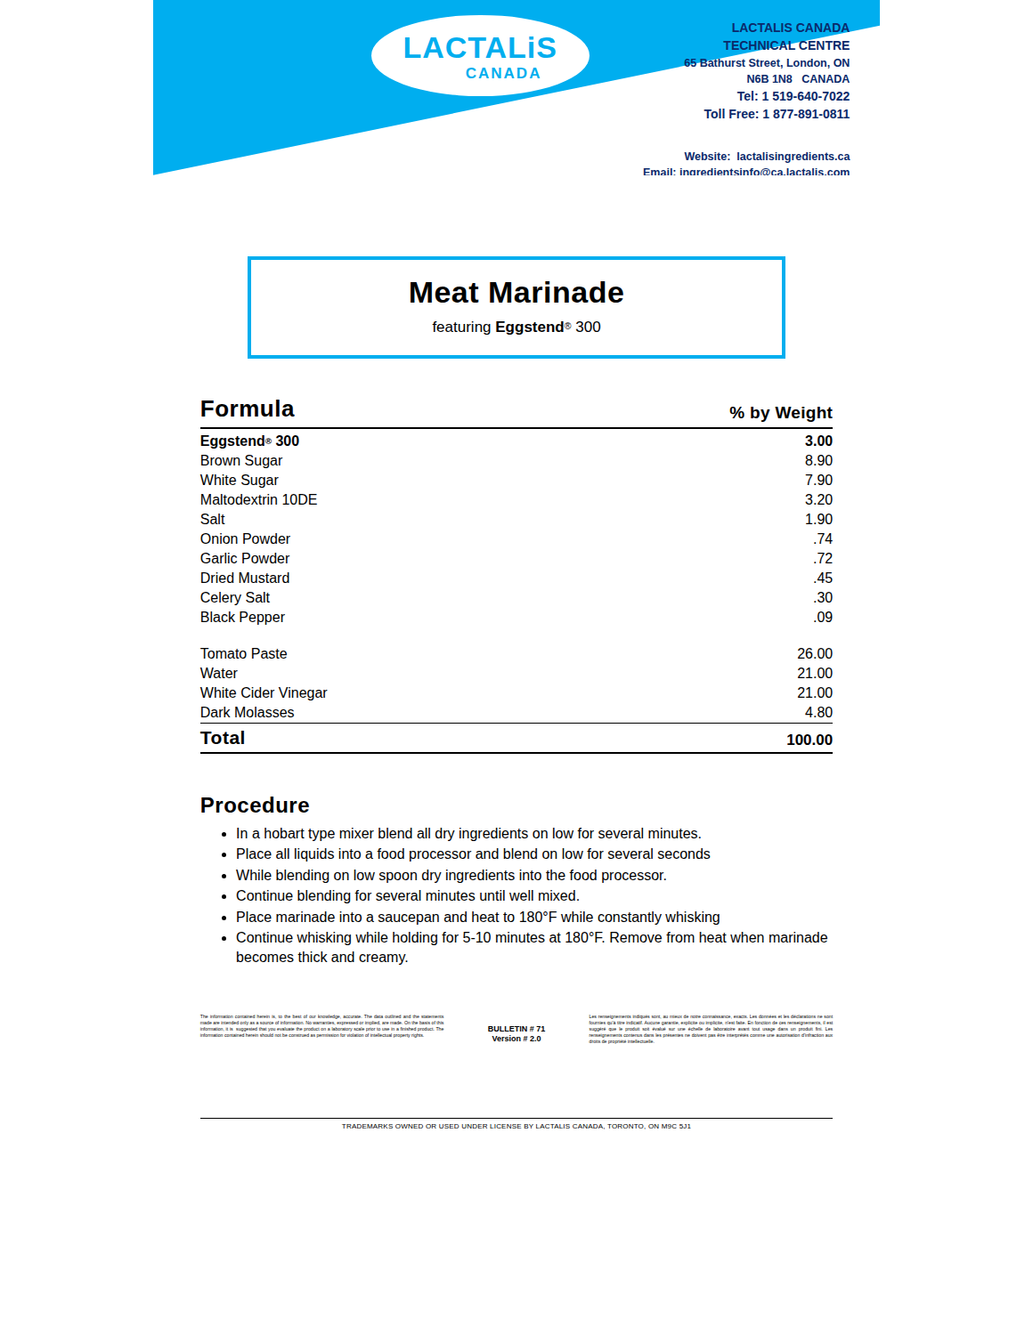LACTALiS
CANADA
LACTALIS CANADA
TECHNICAL CENTRE
65 Bathurst Street, London, ON
N6B 1N8 CANADA
Tel: 1 519-640-7022
Toll Free: 1 877-891-0811
Website: lactalisingredients.ca
Email: ingredientsinfo@ca.lactalis.com
Meat Marinade
featuring Eggstend® 300
Formula
% by Weight
| Eggstend ® 300 | 3.00 |
| Brown Sugar | 8.90 |
| White Sugar | 7.90 |
| Maltodextrin 10DE | 3.20 |
| Salt | 1.90 |
| Onion Powder | .74 |
| Garlic Powder | .72 |
| Dried Mustard | .45 |
| Celery Salt | .30 |
| Black Pepper | .09 |
| Tomato Paste | 26.00 |
| Water | 21.00 |
| White Cider Vinegar | 21.00 |
| Dark Molasses | 4.80 |
| Total | 100.00 |
Procedure
In a hobart type mixer blend all dry ingredients on low for several minutes.
Place all liquids into a food processor and blend on low for several seconds
While blending on low spoon dry ingredients into the food processor.
Continue blending for several minutes until well mixed.
Place marinade into a saucepan and heat to 180°F while constantly whisking
Continue whisking while holding for 5-10 minutes at 180°F. Remove from heat when marinade becomes thick and creamy.
The information contained herein is, to the best of our knowledge, accurate. The data outlined and the statements made are intended only as a source of information. No warranties, expressed or implied, are made. On the basis of this information, it is suggested that you evaluate the product on a laboratory scale prior to use in a finished product. The information contained herein should not be construed as permission for violation of intellectual property rights.
BULLETIN # 71
Version # 2.0
Les renseignements indiqués sont, au mieux de notre connaissance, exacts. Les données et les déclarations ne sont fournies qu'à titre indicatif. Aucune garantie, explicite ou implicite, n'est faite. En fonction de ces renseignements, il est suggéré que le produit soit évalué sur une échelle de laboratoire avant tout usage dans un produit fini. Les renseignements contenus dans les présentes ne doivent pas être interprétés comme une autorisation d'infraction aux droits de propriété intellectuelle.
TRADEMARKS OWNED OR USED UNDER LICENSE BY LACTALIS CANADA, TORONTO, ON M9C 5J1